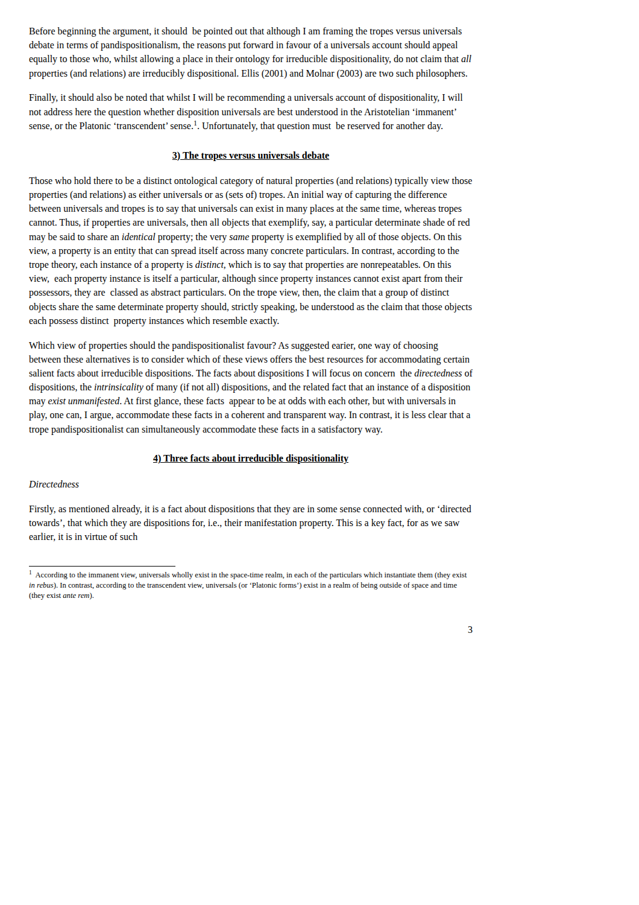Before beginning the argument, it should be pointed out that although I am framing the tropes versus universals debate in terms of pandispositionalism, the reasons put forward in favour of a universals account should appeal equally to those who, whilst allowing a place in their ontology for irreducible dispositionality, do not claim that all properties (and relations) are irreducibly dispositional. Ellis (2001) and Molnar (2003) are two such philosophers.
Finally, it should also be noted that whilst I will be recommending a universals account of dispositionality, I will not address here the question whether disposition universals are best understood in the Aristotelian ‘immanent’ sense, or the Platonic ‘transcendent’ sense.1. Unfortunately, that question must be reserved for another day.
3) The tropes versus universals debate
Those who hold there to be a distinct ontological category of natural properties (and relations) typically view those properties (and relations) as either universals or as (sets of) tropes. An initial way of capturing the difference between universals and tropes is to say that universals can exist in many places at the same time, whereas tropes cannot. Thus, if properties are universals, then all objects that exemplify, say, a particular determinate shade of red may be said to share an identical property; the very same property is exemplified by all of those objects. On this view, a property is an entity that can spread itself across many concrete particulars. In contrast, according to the trope theory, each instance of a property is distinct, which is to say that properties are nonrepeatables. On this view, each property instance is itself a particular, although since property instances cannot exist apart from their possessors, they are classed as abstract particulars. On the trope view, then, the claim that a group of distinct objects share the same determinate property should, strictly speaking, be understood as the claim that those objects each possess distinct property instances which resemble exactly.
Which view of properties should the pandispositionalist favour? As suggested earier, one way of choosing between these alternatives is to consider which of these views offers the best resources for accommodating certain salient facts about irreducible dispositions. The facts about dispositions I will focus on concern the directedness of dispositions, the intrinsicality of many (if not all) dispositions, and the related fact that an instance of a disposition may exist unmanifested. At first glance, these facts appear to be at odds with each other, but with universals in play, one can, I argue, accommodate these facts in a coherent and transparent way. In contrast, it is less clear that a trope pandispositionalist can simultaneously accommodate these facts in a satisfactory way.
4) Three facts about irreducible dispositionality
Directedness
Firstly, as mentioned already, it is a fact about dispositions that they are in some sense connected with, or ‘directed towards’, that which they are dispositions for, i.e., their manifestation property. This is a key fact, for as we saw earlier, it is in virtue of such
1 According to the immanent view, universals wholly exist in the space-time realm, in each of the particulars which instantiate them (they exist in rebus). In contrast, according to the transcendent view, universals (or ‘Platonic forms’) exist in a realm of being outside of space and time (they exist ante rem).
3